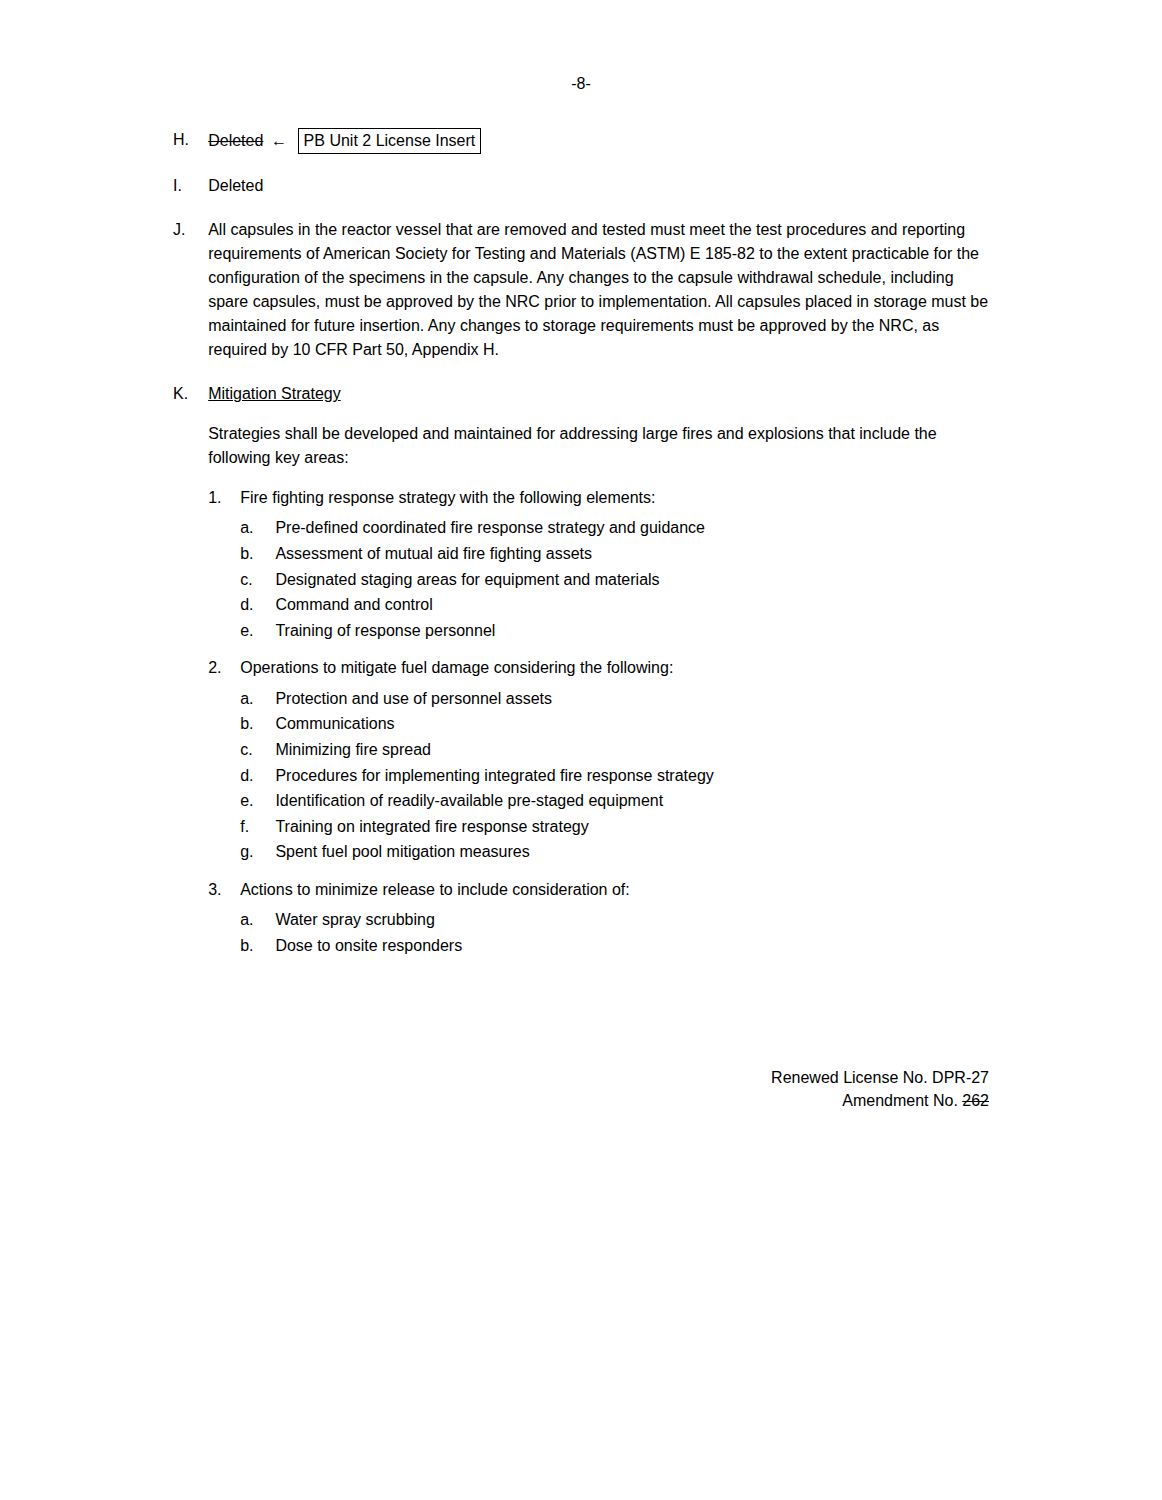-8-
H. Deleted ← PB Unit 2 License Insert
I. Deleted
J. All capsules in the reactor vessel that are removed and tested must meet the test procedures and reporting requirements of American Society for Testing and Materials (ASTM) E 185-82 to the extent practicable for the configuration of the specimens in the capsule. Any changes to the capsule withdrawal schedule, including spare capsules, must be approved by the NRC prior to implementation. All capsules placed in storage must be maintained for future insertion. Any changes to storage requirements must be approved by the NRC, as required by 10 CFR Part 50, Appendix H.
K.
Mitigation Strategy
Strategies shall be developed and maintained for addressing large fires and explosions that include the following key areas:
1. Fire fighting response strategy with the following elements:
a. Pre-defined coordinated fire response strategy and guidance
b. Assessment of mutual aid fire fighting assets
c. Designated staging areas for equipment and materials
d. Command and control
e. Training of response personnel
2. Operations to mitigate fuel damage considering the following:
a. Protection and use of personnel assets
b. Communications
c. Minimizing fire spread
d. Procedures for implementing integrated fire response strategy
e. Identification of readily-available pre-staged equipment
f. Training on integrated fire response strategy
g. Spent fuel pool mitigation measures
3. Actions to minimize release to include consideration of:
a. Water spray scrubbing
b. Dose to onsite responders
Renewed License No. DPR-27
Amendment No. 262